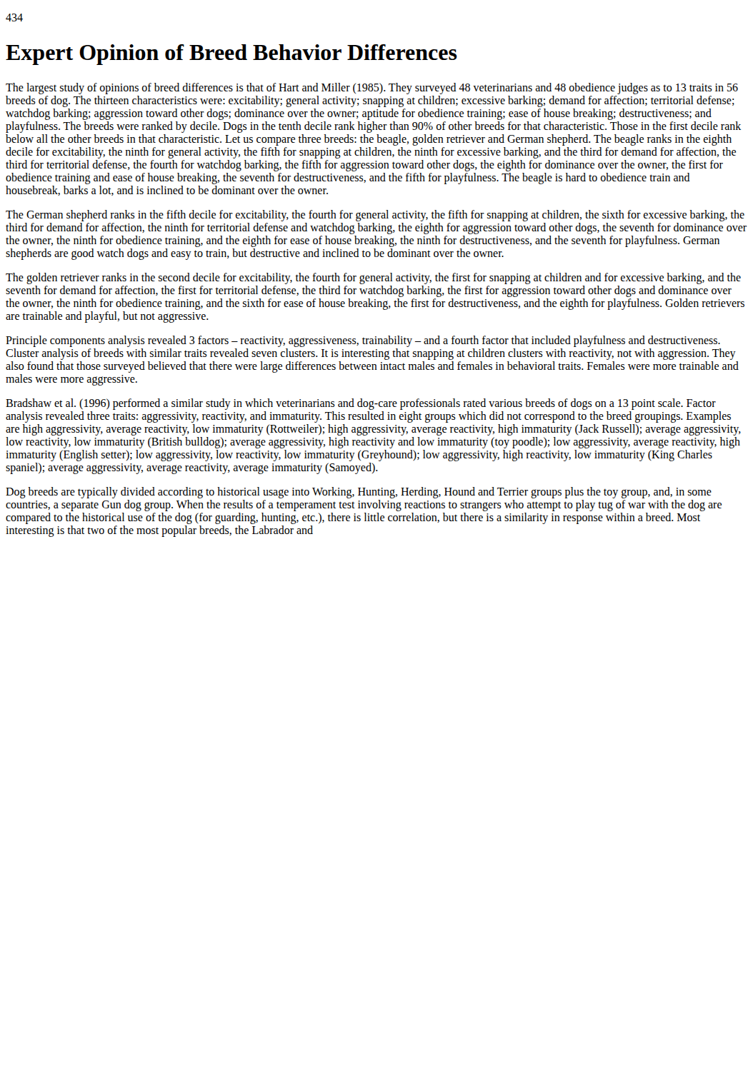434
Expert Opinion of Breed Behavior Differences
The largest study of opinions of breed differences is that of Hart and Miller (1985). They surveyed 48 veterinarians and 48 obedience judges as to 13 traits in 56 breeds of dog. The thirteen characteristics were: excitability; general activity; snapping at children; excessive barking; demand for affection; territorial defense; watchdog barking; aggression toward other dogs; dominance over the owner; aptitude for obedience training; ease of house breaking; destructiveness; and playfulness. The breeds were ranked by decile. Dogs in the tenth decile rank higher than 90% of other breeds for that characteristic. Those in the first decile rank below all the other breeds in that characteristic. Let us compare three breeds: the beagle, golden retriever and German shepherd. The beagle ranks in the eighth decile for excitability, the ninth for general activity, the fifth for snapping at children, the ninth for excessive barking, and the third for demand for affection, the third for territorial defense, the fourth for watchdog barking, the fifth for aggression toward other dogs, the eighth for dominance over the owner, the first for obedience training and ease of house breaking, the seventh for destructiveness, and the fifth for playfulness. The beagle is hard to obedience train and housebreak, barks a lot, and is inclined to be dominant over the owner.
The German shepherd ranks in the fifth decile for excitability, the fourth for general activity, the fifth for snapping at children, the sixth for excessive barking, the third for demand for affection, the ninth for territorial defense and watchdog barking, the eighth for aggression toward other dogs, the seventh for dominance over the owner, the ninth for obedience training, and the eighth for ease of house breaking, the ninth for destructiveness, and the seventh for playfulness. German shepherds are good watch dogs and easy to train, but destructive and inclined to be dominant over the owner.
The golden retriever ranks in the second decile for excitability, the fourth for general activity, the first for snapping at children and for excessive barking, and the seventh for demand for affection, the first for territorial defense, the third for watchdog barking, the first for aggression toward other dogs and dominance over the owner, the ninth for obedience training, and the sixth for ease of house breaking, the first for destructiveness, and the eighth for playfulness. Golden retrievers are trainable and playful, but not aggressive.
Principle components analysis revealed 3 factors – reactivity, aggressiveness, trainability – and a fourth factor that included playfulness and destructiveness. Cluster analysis of breeds with similar traits revealed seven clusters. It is interesting that snapping at children clusters with reactivity, not with aggression. They also found that those surveyed believed that there were large differences between intact males and females in behavioral traits. Females were more trainable and males were more aggressive.
Bradshaw et al. (1996) performed a similar study in which veterinarians and dog-care professionals rated various breeds of dogs on a 13 point scale. Factor analysis revealed three traits: aggressivity, reactivity, and immaturity. This resulted in eight groups which did not correspond to the breed groupings. Examples are high aggressivity, average reactivity, low immaturity (Rottweiler); high aggressivity, average reactivity, high immaturity (Jack Russell); average aggressivity, low reactivity, low immaturity (British bulldog); average aggressivity, high reactivity and low immaturity (toy poodle); low aggressivity, average reactivity, high immaturity (English setter); low aggressivity, low reactivity, low immaturity (Greyhound); low aggressivity, high reactivity, low immaturity (King Charles spaniel); average aggressivity, average reactivity, average immaturity (Samoyed).
Dog breeds are typically divided according to historical usage into Working, Hunting, Herding, Hound and Terrier groups plus the toy group, and, in some countries, a separate Gun dog group. When the results of a temperament test involving reactions to strangers who attempt to play tug of war with the dog are compared to the historical use of the dog (for guarding, hunting, etc.), there is little correlation, but there is a similarity in response within a breed. Most interesting is that two of the most popular breeds, the Labrador and